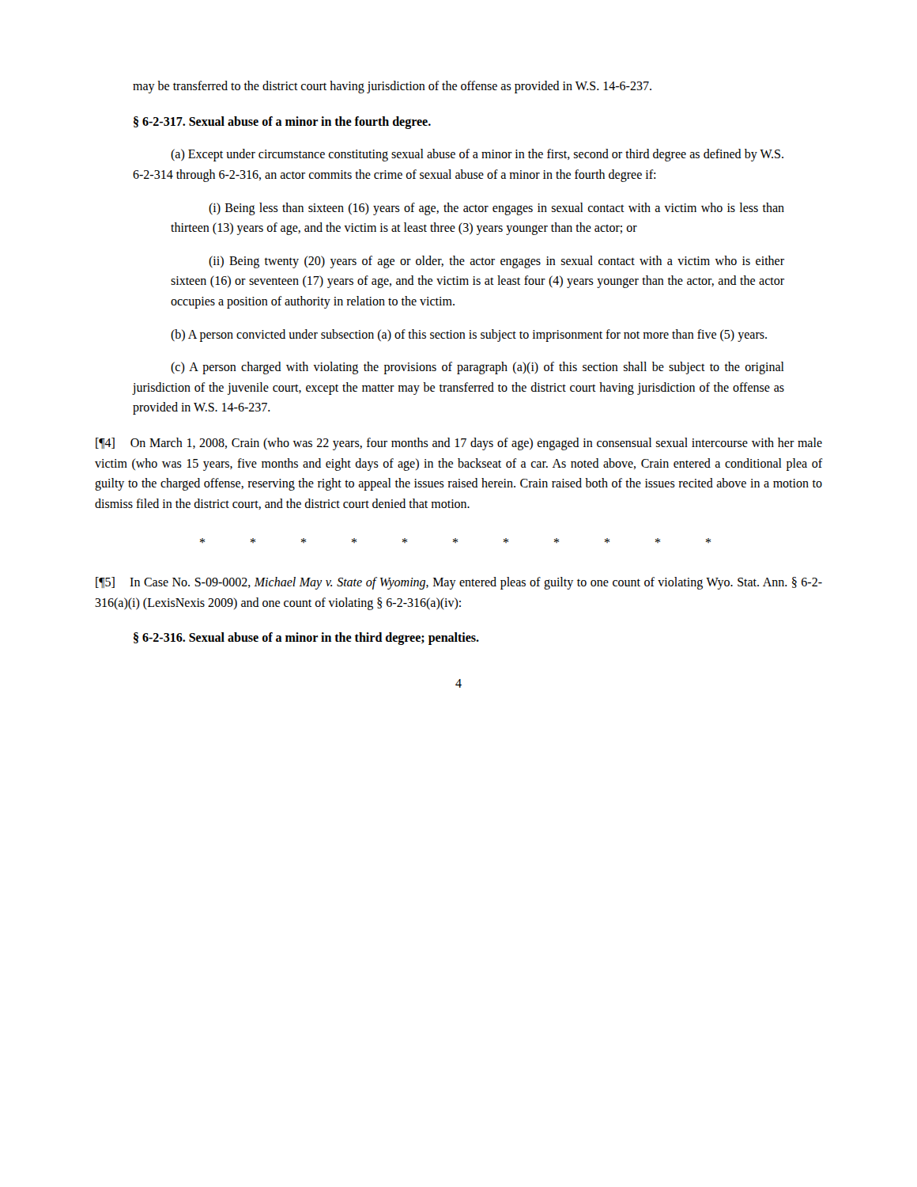may be transferred to the district court having jurisdiction of the offense as provided in W.S. 14-6-237.
§ 6-2-317. Sexual abuse of a minor in the fourth degree.
(a) Except under circumstance constituting sexual abuse of a minor in the first, second or third degree as defined by W.S. 6-2-314 through 6-2-316, an actor commits the crime of sexual abuse of a minor in the fourth degree if:
(i) Being less than sixteen (16) years of age, the actor engages in sexual contact with a victim who is less than thirteen (13) years of age, and the victim is at least three (3) years younger than the actor; or
(ii) Being twenty (20) years of age or older, the actor engages in sexual contact with a victim who is either sixteen (16) or seventeen (17) years of age, and the victim is at least four (4) years younger than the actor, and the actor occupies a position of authority in relation to the victim.
(b) A person convicted under subsection (a) of this section is subject to imprisonment for not more than five (5) years.
(c) A person charged with violating the provisions of paragraph (a)(i) of this section shall be subject to the original jurisdiction of the juvenile court, except the matter may be transferred to the district court having jurisdiction of the offense as provided in W.S. 14-6-237.
[¶4] On March 1, 2008, Crain (who was 22 years, four months and 17 days of age) engaged in consensual sexual intercourse with her male victim (who was 15 years, five months and eight days of age) in the backseat of a car. As noted above, Crain entered a conditional plea of guilty to the charged offense, reserving the right to appeal the issues raised herein. Crain raised both of the issues recited above in a motion to dismiss filed in the district court, and the district court denied that motion.
* * * * * * * * * * *
[¶5] In Case No. S-09-0002, Michael May v. State of Wyoming, May entered pleas of guilty to one count of violating Wyo. Stat. Ann. § 6-2-316(a)(i) (LexisNexis 2009) and one count of violating § 6-2-316(a)(iv):
§ 6-2-316. Sexual abuse of a minor in the third degree; penalties.
4